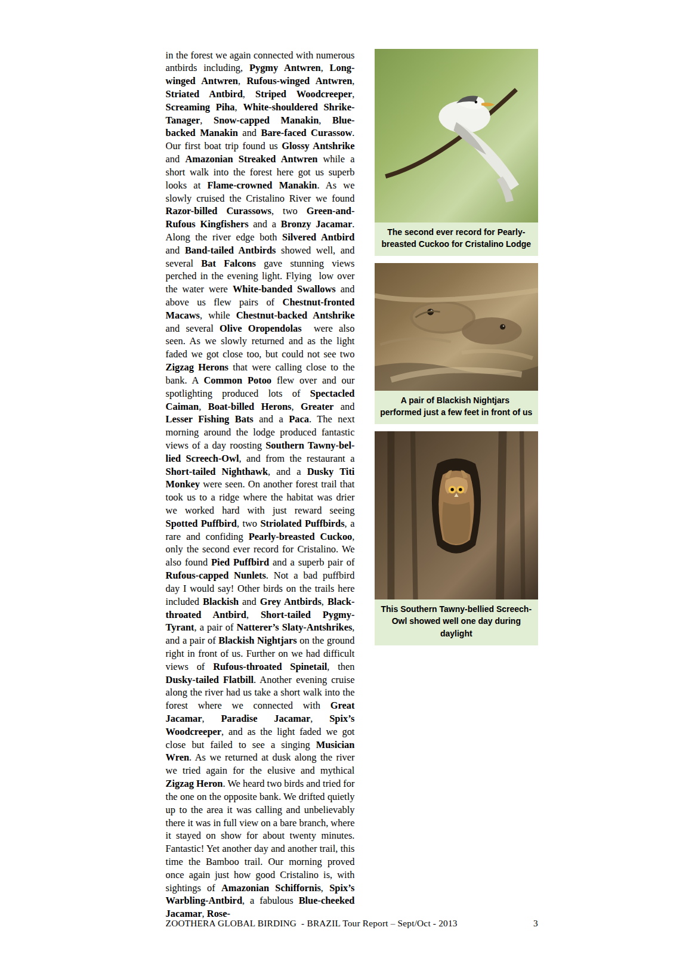in the forest we again connected with numerous antbirds including, Pygmy Antwren, Long-winged Antwren, Rufous-winged Antwren, Striated Antbird, Striped Woodcreeper, Screaming Piha, White-shouldered Shrike-Tanager, Snow-capped Manakin, Blue-backed Manakin and Bare-faced Curassow. Our first boat trip found us Glossy Antshrike and Amazonian Streaked Antwren while a short walk into the forest here got us superb looks at Flame-crowned Manakin. As we slowly cruised the Cristalino River we found Razor-billed Curassows, two Green-and-Rufous Kingfishers and a Bronzy Jacamar. Along the river edge both Silvered Antbird and Band-tailed Antbirds showed well, and several Bat Falcons gave stunning views perched in the evening light. Flying low over the water were White-banded Swallows and above us flew pairs of Chestnut-fronted Macaws, while Chestnut-backed Antshrike and several Olive Oropendolas were also seen. As we slowly returned and as the light faded we got close too, but could not see two Zigzag Herons that were calling close to the bank. A Common Potoo flew over and our spotlighting produced lots of Spectacled Caiman, Boat-billed Herons, Greater and Lesser Fishing Bats and a Paca. The next morning around the lodge produced fantastic views of a day roosting Southern Tawny-bellied Screech-Owl, and from the restaurant a Short-tailed Nighthawk, and a Dusky Titi Monkey were seen. On another forest trail that took us to a ridge where the habitat was drier we worked hard with just reward seeing Spotted Puffbird, two Striolated Puffbirds, a rare and confiding Pearly-breasted Cuckoo, only the second ever record for Cristalino. We also found Pied Puffbird and a superb pair of Rufous-capped Nunlets. Not a bad puffbird day I would say! Other birds on the trails here included Blackish and Grey Antbirds, Black-throated Antbird, Short-tailed Pygmy-Tyrant, a pair of Natterer’s Slaty-Antshrikes, and a pair of Blackish Nightjars on the ground right in front of us. Further on we had difficult views of Rufous-throated Spinetail, then Dusky-tailed Flatbill. Another evening cruise along the river had us take a short walk into the forest where we connected with Great Jacamar, Paradise Jacamar, Spix’s Woodcreeper, and as the light faded we got close but failed to see a singing Musician Wren. As we returned at dusk along the river we tried again for the elusive and mythical Zigzag Heron. We heard two birds and tried for the one on the opposite bank. We drifted quietly up to the area it was calling and unbelievably there it was in full view on a bare branch, where it stayed on show for about twenty minutes. Fantastic! Yet another day and another trail, this time the Bamboo trail. Our morning proved once again just how good Cristalino is, with sightings of Amazonian Schiffornis, Spix’s Warbling-Antbird, a fabulous Blue-cheeked Jacamar, Rose-
The second ever record for Pearly-breasted Cuckoo for Cristalino Lodge
A pair of Blackish Nightjars performed just a few feet in front of us
This Southern Tawny-bellied Screech-Owl showed well one day during daylight
ZOOTHERA GLOBAL BIRDING - BRAZIL Tour Report – Sept/Oct - 2013 3